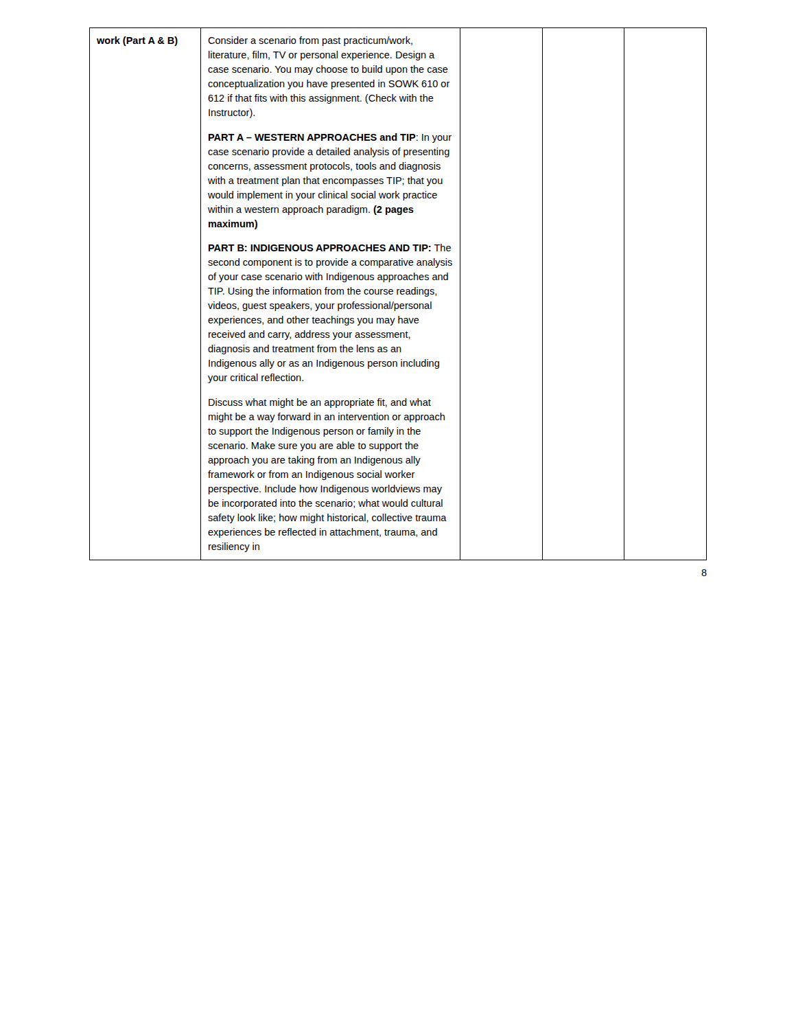| work (Part A & B) | Consider a scenario from past practicum/work, literature, film, TV or personal experience. Design a case scenario. You may choose to build upon the case conceptualization you have presented in SOWK 610 or 612 if that fits with this assignment. (Check with the Instructor). PART A – WESTERN APPROACHES and TIP : In your case scenario provide a detailed analysis of presenting concerns, assessment protocols, tools and diagnosis with a treatment plan that encompasses TIP; that you would implement in your clinical social work practice within a western approach paradigm. (2 pages maximum) PART B: INDIGENOUS APPROACHES AND TIP: The second component is to provide a comparative analysis of your case scenario with Indigenous approaches and TIP. Using the information from the course readings, videos, guest speakers, your professional/personal experiences, and other teachings you may have received and carry, address your assessment, diagnosis and treatment from the lens as an Indigenous ally or as an Indigenous person including your critical reflection. Discuss what might be an appropriate fit, and what might be a way forward in an intervention or approach to support the Indigenous person or family in the scenario. Make sure you are able to support the approach you are taking from an Indigenous ally framework or from an Indigenous social worker perspective. Include how Indigenous worldviews may be incorporated into the scenario; what would cultural safety look like; how might historical, collective trauma experiences be reflected in attachment, trauma, and resiliency in | | | |
8